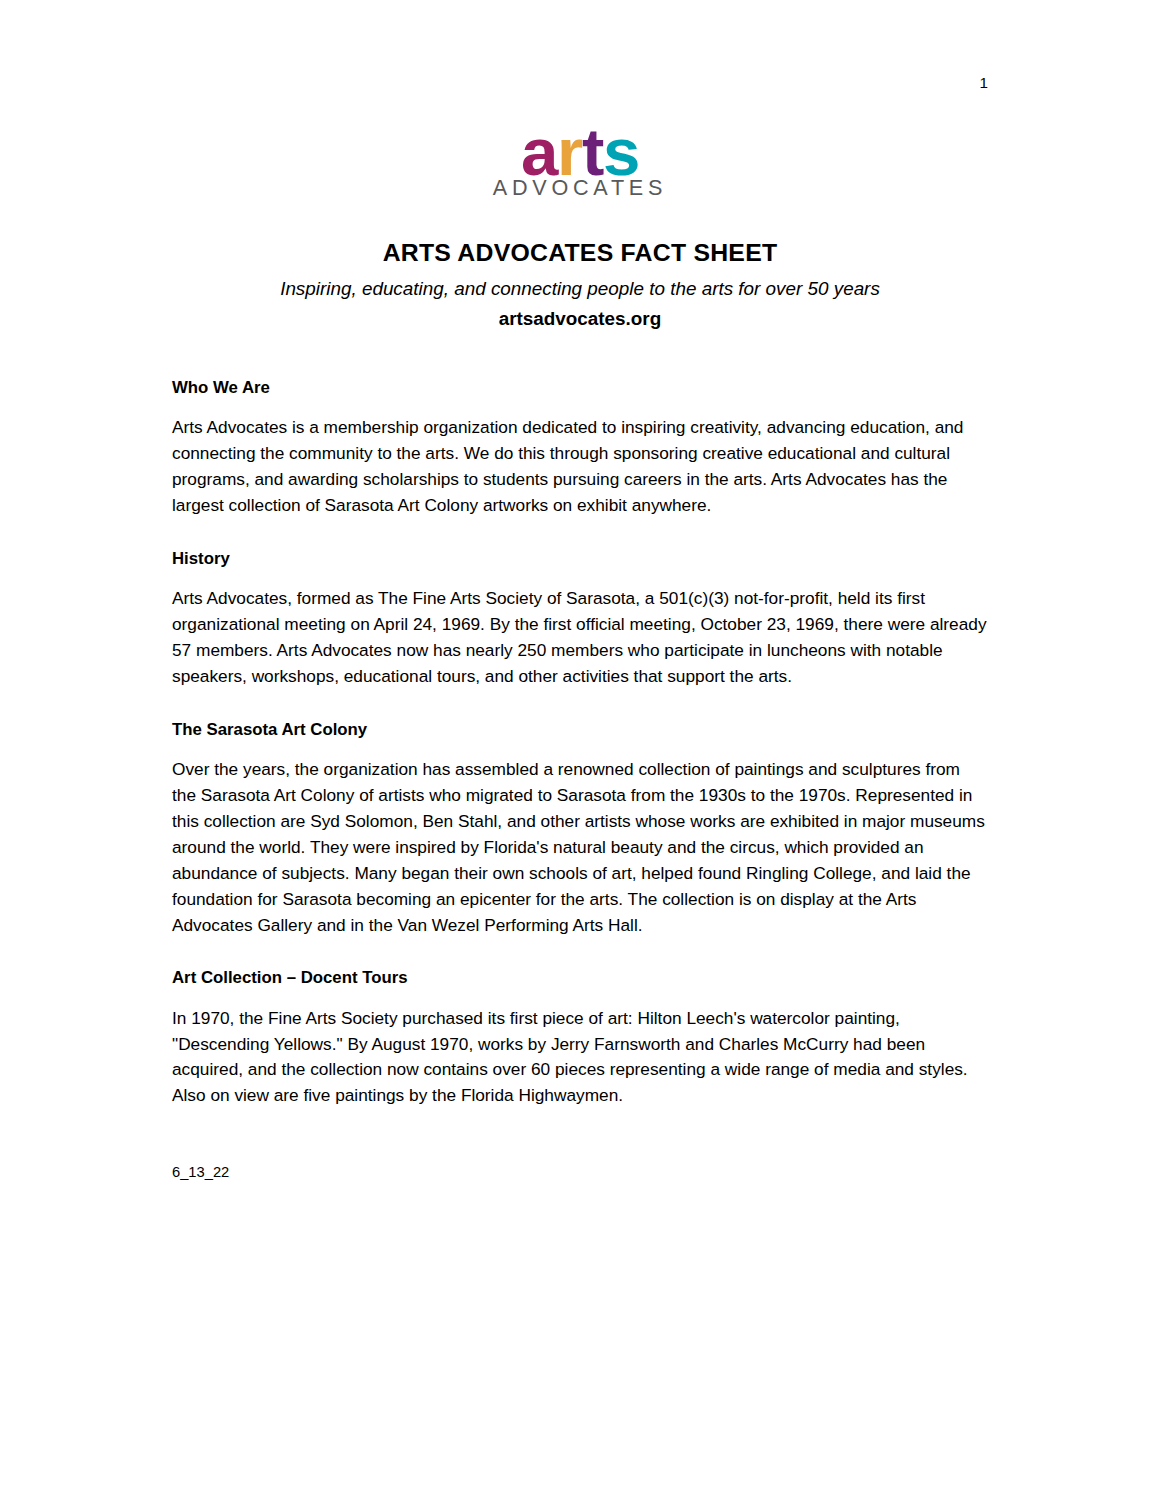1
arts
ADVOCATES
ARTS ADVOCATES FACT SHEET
Inspiring, educating, and connecting people to the arts for over 50 years
artsadvocates.org
Who We Are
Arts Advocates is a membership organization dedicated to inspiring creativity, advancing education, and connecting the community to the arts. We do this through sponsoring creative educational and cultural programs, and awarding scholarships to students pursuing careers in the arts. Arts Advocates has the largest collection of Sarasota Art Colony artworks on exhibit anywhere.
History
Arts Advocates, formed as The Fine Arts Society of Sarasota, a 501(c)(3) not-for-profit, held its first organizational meeting on April 24, 1969. By the first official meeting, October 23, 1969, there were already 57 members. Arts Advocates now has nearly 250 members who participate in luncheons with notable speakers, workshops, educational tours, and other activities that support the arts.
The Sarasota Art Colony
Over the years, the organization has assembled a renowned collection of paintings and sculptures from the Sarasota Art Colony of artists who migrated to Sarasota from the 1930s to the 1970s. Represented in this collection are Syd Solomon, Ben Stahl, and other artists whose works are exhibited in major museums around the world. They were inspired by Florida's natural beauty and the circus, which provided an abundance of subjects. Many began their own schools of art, helped found Ringling College, and laid the foundation for Sarasota becoming an epicenter for the arts. The collection is on display at the Arts Advocates Gallery and in the Van Wezel Performing Arts Hall.
Art Collection – Docent Tours
In 1970, the Fine Arts Society purchased its first piece of art: Hilton Leech's watercolor painting, "Descending Yellows." By August 1970, works by Jerry Farnsworth and Charles McCurry had been acquired, and the collection now contains over 60 pieces representing a wide range of media and styles. Also on view are five paintings by the Florida Highwaymen.
6_13_22